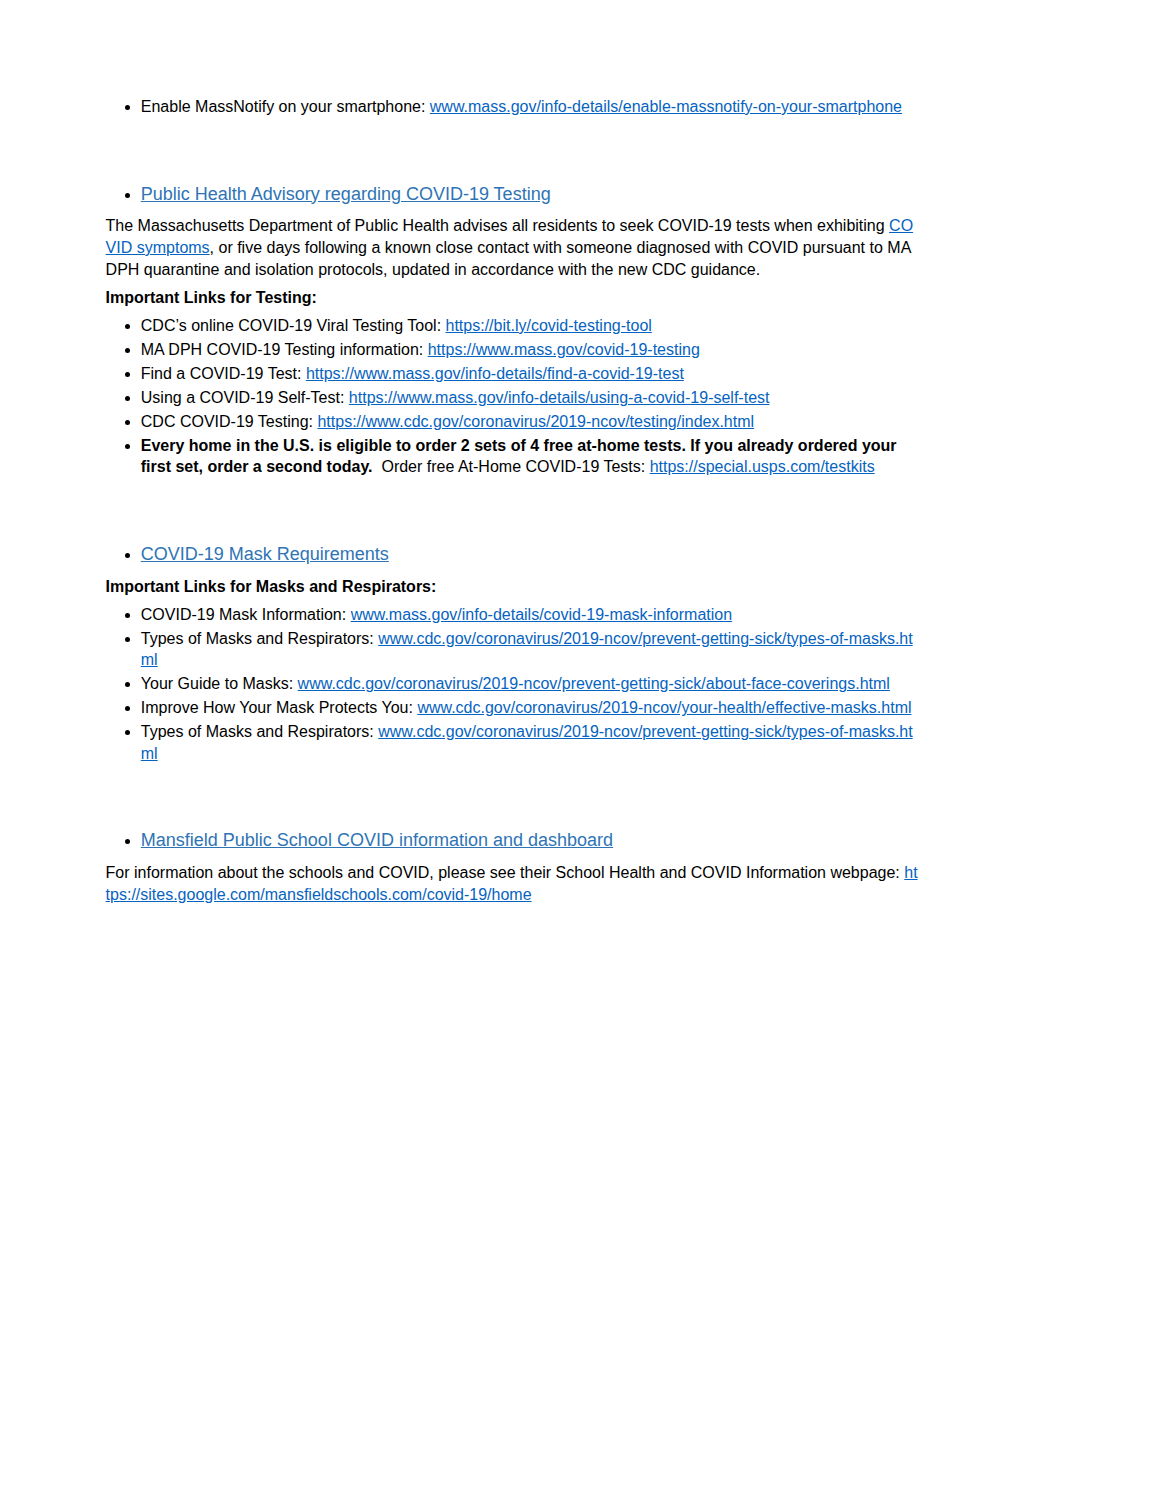Enable MassNotify on your smartphone: www.mass.gov/info-details/enable-massnotify-on-your-smartphone
Public Health Advisory regarding COVID-19 Testing
The Massachusetts Department of Public Health advises all residents to seek COVID-19 tests when exhibiting COVID symptoms, or five days following a known close contact with someone diagnosed with COVID pursuant to MA DPH quarantine and isolation protocols, updated in accordance with the new CDC guidance.
Important Links for Testing:
CDC’s online COVID-19 Viral Testing Tool: https://bit.ly/covid-testing-tool
MA DPH COVID-19 Testing information: https://www.mass.gov/covid-19-testing
Find a COVID-19 Test: https://www.mass.gov/info-details/find-a-covid-19-test
Using a COVID-19 Self-Test: https://www.mass.gov/info-details/using-a-covid-19-self-test
CDC COVID-19 Testing: https://www.cdc.gov/coronavirus/2019-ncov/testing/index.html
Every home in the U.S. is eligible to order 2 sets of 4 free at-home tests. If you already ordered your first set, order a second today. Order free At-Home COVID-19 Tests: https://special.usps.com/testkits
COVID-19 Mask Requirements
Important Links for Masks and Respirators:
COVID-19 Mask Information: www.mass.gov/info-details/covid-19-mask-information
Types of Masks and Respirators: www.cdc.gov/coronavirus/2019-ncov/prevent-getting-sick/types-of-masks.html
Your Guide to Masks: www.cdc.gov/coronavirus/2019-ncov/prevent-getting-sick/about-face-coverings.html
Improve How Your Mask Protects You: www.cdc.gov/coronavirus/2019-ncov/your-health/effective-masks.html
Types of Masks and Respirators: www.cdc.gov/coronavirus/2019-ncov/prevent-getting-sick/types-of-masks.html
Mansfield Public School COVID information and dashboard
For information about the schools and COVID, please see their School Health and COVID Information webpage: https://sites.google.com/mansfieldschools.com/covid-19/home